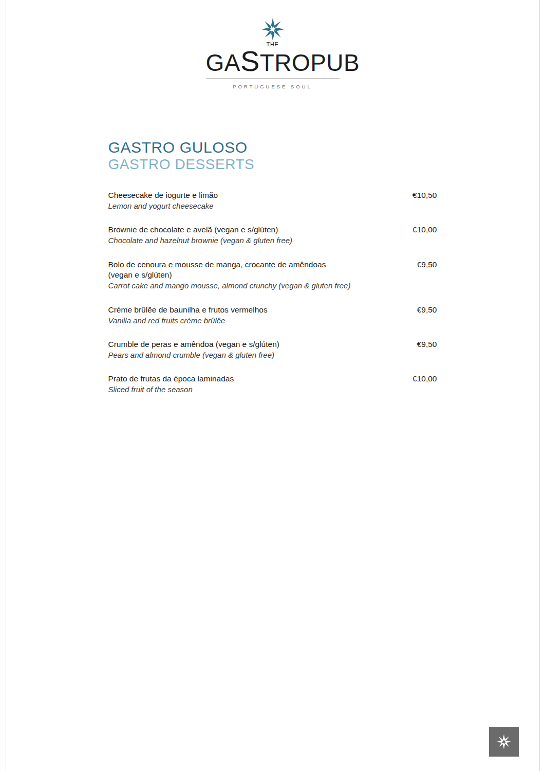THE
GASTROPUB
Portuguese Soul
Gastro Guloso
Gastro Desserts
Cheesecake de iogurte e limão
Lemon and yogurt cheesecake
€10,50
Brownie de chocolate e avelã (vegan e s/glúten)
Chocolate and hazelnut brownie (vegan & gluten free)
€10,00
Bolo de cenoura e mousse de manga, crocante de amêndoas
(vegan e s/glúten)
Carrot cake and mango mousse, almond crunchy (vegan & gluten free)
€9,50
Créme brûlêe de baunilha e frutos vermelhos
Vanilla and red fruits créme brûlêe
€9,50
Crumble de peras e amêndoa (vegan e s/glúten)
Pears and almond crumble (vegan & gluten free)
€9,50
Prato de frutas da época laminadas
Sliced fruit of the season
€10,00